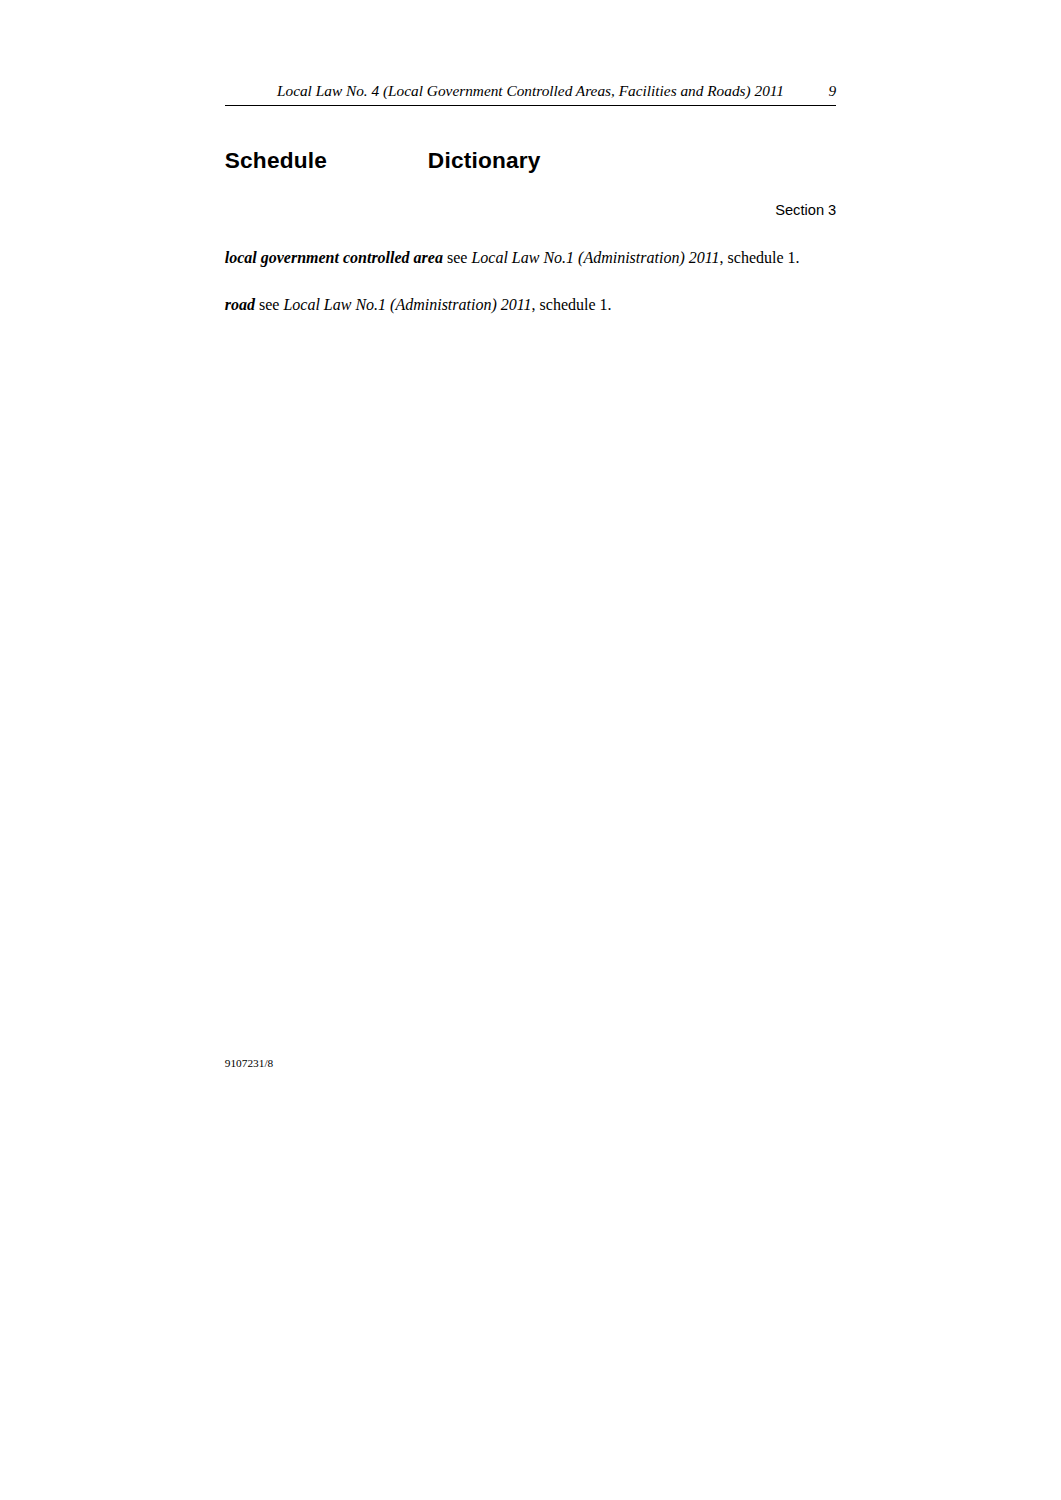Local Law No. 4 (Local Government Controlled Areas, Facilities and Roads) 2011 9
Schedule Dictionary
Section 3
local government controlled area see Local Law No.1 (Administration) 2011, schedule 1.
road see Local Law No.1 (Administration) 2011, schedule 1.
9107231/8